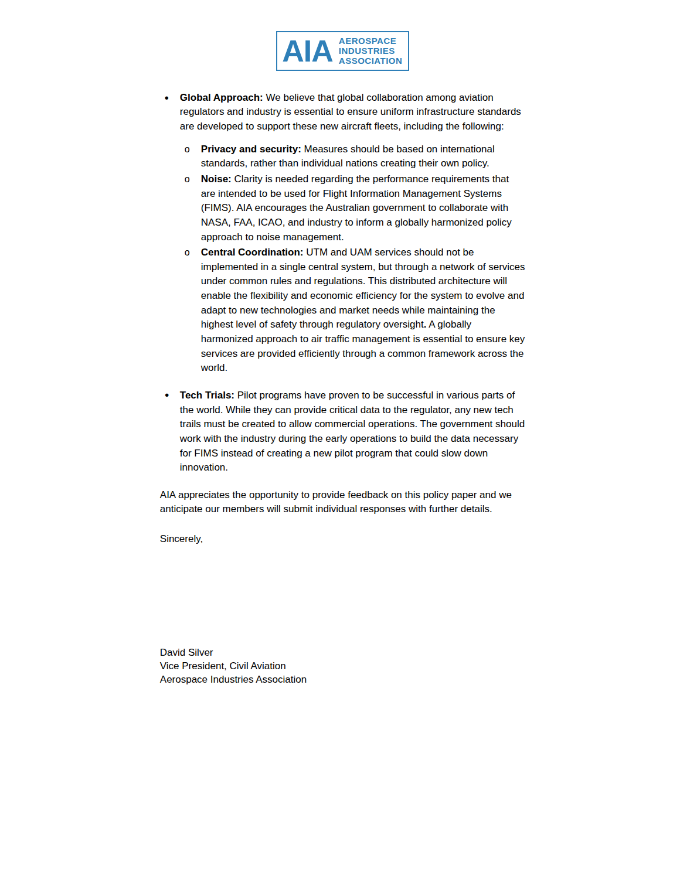AIA AEROSPACE
INDUSTRIES
ASSOCIATION
Global Approach: We believe that global collaboration among aviation regulators and industry is essential to ensure uniform infrastructure standards are developed to support these new aircraft fleets, including the following:
Privacy and security: Measures should be based on international standards, rather than individual nations creating their own policy.
Noise: Clarity is needed regarding the performance requirements that are intended to be used for Flight Information Management Systems (FIMS). AIA encourages the Australian government to collaborate with NASA, FAA, ICAO, and industry to inform a globally harmonized policy approach to noise management.
Central Coordination: UTM and UAM services should not be implemented in a single central system, but through a network of services under common rules and regulations. This distributed architecture will enable the flexibility and economic efficiency for the system to evolve and adapt to new technologies and market needs while maintaining the highest level of safety through regulatory oversight. A globally harmonized approach to air traffic management is essential to ensure key services are provided efficiently through a common framework across the world.
Tech Trials: Pilot programs have proven to be successful in various parts of the world. While they can provide critical data to the regulator, any new tech trails must be created to allow commercial operations. The government should work with the industry during the early operations to build the data necessary for FIMS instead of creating a new pilot program that could slow down innovation.
AIA appreciates the opportunity to provide feedback on this policy paper and we anticipate our members will submit individual responses with further details.
Sincerely,
David Silver
Vice President, Civil Aviation
Aerospace Industries Association